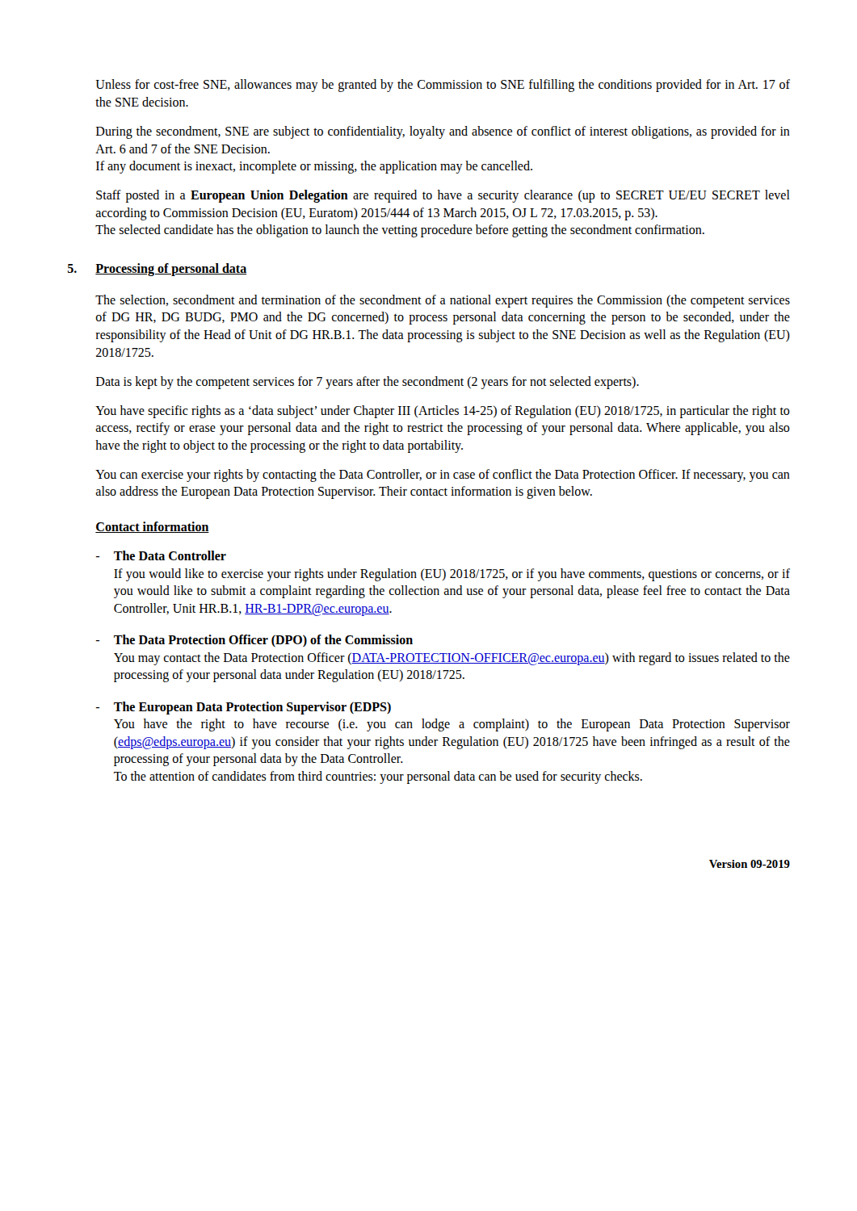Unless for cost-free SNE, allowances may be granted by the Commission to SNE fulfilling the conditions provided for in Art. 17 of the SNE decision.
During the secondment, SNE are subject to confidentiality, loyalty and absence of conflict of interest obligations, as provided for in Art. 6 and 7 of the SNE Decision.
If any document is inexact, incomplete or missing, the application may be cancelled.
Staff posted in a European Union Delegation are required to have a security clearance (up to SECRET UE/EU SECRET level according to Commission Decision (EU, Euratom) 2015/444 of 13 March 2015, OJ L 72, 17.03.2015, p. 53).
The selected candidate has the obligation to launch the vetting procedure before getting the secondment confirmation.
5. Processing of personal data
The selection, secondment and termination of the secondment of a national expert requires the Commission (the competent services of DG HR, DG BUDG, PMO and the DG concerned) to process personal data concerning the person to be seconded, under the responsibility of the Head of Unit of DG HR.B.1. The data processing is subject to the SNE Decision as well as the Regulation (EU) 2018/1725.
Data is kept by the competent services for 7 years after the secondment (2 years for not selected experts).
You have specific rights as a ‘data subject’ under Chapter III (Articles 14-25) of Regulation (EU) 2018/1725, in particular the right to access, rectify or erase your personal data and the right to restrict the processing of your personal data. Where applicable, you also have the right to object to the processing or the right to data portability.
You can exercise your rights by contacting the Data Controller, or in case of conflict the Data Protection Officer. If necessary, you can also address the European Data Protection Supervisor. Their contact information is given below.
Contact information
The Data Controller
If you would like to exercise your rights under Regulation (EU) 2018/1725, or if you have comments, questions or concerns, or if you would like to submit a complaint regarding the collection and use of your personal data, please feel free to contact the Data Controller, Unit HR.B.1, HR-B1-DPR@ec.europa.eu.
The Data Protection Officer (DPO) of the Commission
You may contact the Data Protection Officer (DATA-PROTECTION-OFFICER@ec.europa.eu) with regard to issues related to the processing of your personal data under Regulation (EU) 2018/1725.
The European Data Protection Supervisor (EDPS)
You have the right to have recourse (i.e. you can lodge a complaint) to the European Data Protection Supervisor (edps@edps.europa.eu) if you consider that your rights under Regulation (EU) 2018/1725 have been infringed as a result of the processing of your personal data by the Data Controller.
To the attention of candidates from third countries: your personal data can be used for security checks.
Version 09-2019